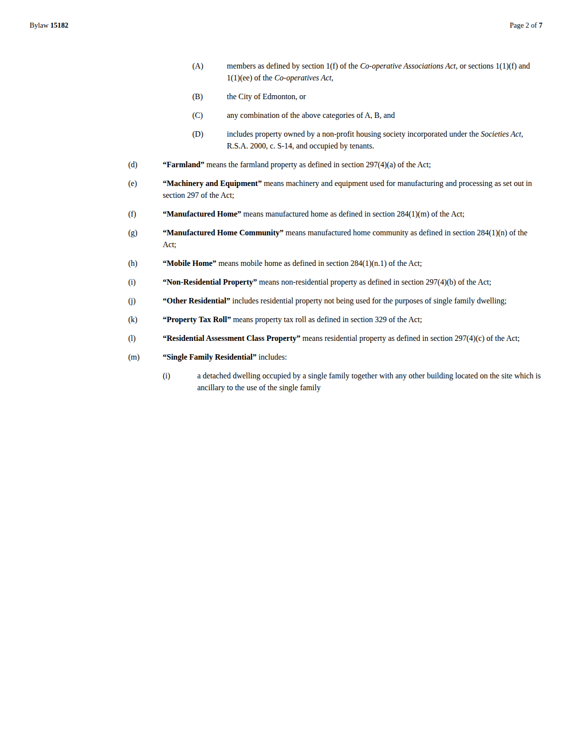Bylaw 15182
Page 2 of 7
(A)
members as defined by section 1(f) of the Co-operative Associations Act, or sections 1(1)(f) and 1(1)(ee) of the Co-operatives Act,
(B)
the City of Edmonton, or
(C)
any combination of the above categories of A, B, and
(D)
includes property owned by a non-profit housing society incorporated under the Societies Act, R.S.A. 2000, c. S-14, and occupied by tenants.
(d)
“Farmland” means the farmland property as defined in section 297(4)(a) of the Act;
(e)
“Machinery and Equipment” means machinery and equipment used for manufacturing and processing as set out in section 297 of the Act;
(f)
“Manufactured Home” means manufactured home as defined in section 284(1)(m) of the Act;
(g)
“Manufactured Home Community” means manufactured home community as defined in section 284(1)(n) of the Act;
(h)
“Mobile Home” means mobile home as defined in section 284(1)(n.1) of the Act;
(i)
“Non-Residential Property” means non-residential property as defined in section 297(4)(b) of the Act;
(j)
“Other Residential” includes residential property not being used for the purposes of single family dwelling;
(k)
“Property Tax Roll” means property tax roll as defined in section 329 of the Act;
(l)
“Residential Assessment Class Property” means residential property as defined in section 297(4)(c) of the Act;
(m)
“Single Family Residential” includes:
(i)
a detached dwelling occupied by a single family together with any other building located on the site which is ancillary to the use of the single family